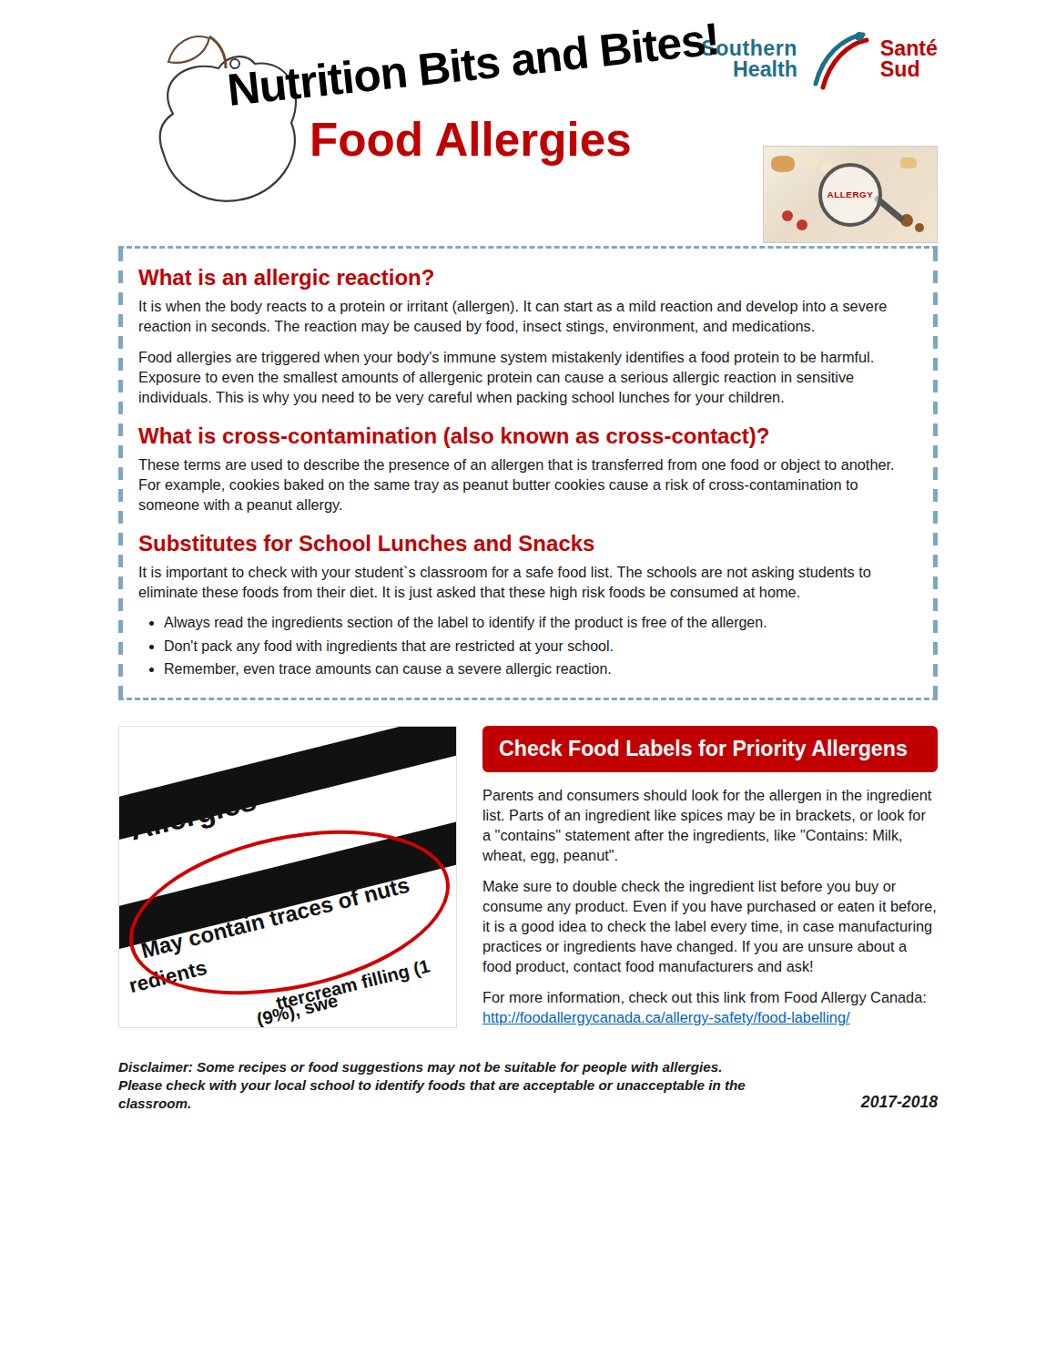Southern
Health
Santé
Sud
Nutrition Bits and Bites!
Food Allergies
ALLERGY
What is an allergic reaction?
It is when the body reacts to a protein or irritant (allergen). It can start as a mild reaction and develop into a severe reaction in seconds. The reaction may be caused by food, insect stings, environment, and medications.
Food allergies are triggered when your body's immune system mistakenly identifies a food protein to be harmful. Exposure to even the smallest amounts of allergenic protein can cause a serious allergic reaction in sensitive individuals. This is why you need to be very careful when packing school lunches for your children.
What is cross-contamination (also known as cross-contact)?
These terms are used to describe the presence of an allergen that is transferred from one food or object to another. For example, cookies baked on the same tray as peanut butter cookies cause a risk of cross-contamination to someone with a peanut allergy.
Substitutes for School Lunches and Snacks
It is important to check with your student`s classroom for a safe food list. The schools are not asking students to eliminate these foods from their diet. It is just asked that these high risk foods be consumed at home.
Always read the ingredients section of the label to identify if the product is free of the allergen.
Don't pack any food with ingredients that are restricted at your school.
Remember, even trace amounts can cause a severe allergic reaction.
Allergies
Contains egg, gluten and milk
May contain traces of nuts
redients
ttercream filling (1
(9%), swe
Check Food Labels for Priority Allergens
Parents and consumers should look for the allergen in the ingredient list. Parts of an ingredient like spices may be in brackets, or look for a "contains" statement after the ingredients, like "Contains: Milk, wheat, egg, peanut".
Make sure to double check the ingredient list before you buy or consume any product. Even if you have purchased or eaten it before, it is a good idea to check the label every time, in case manufacturing practices or ingredients have changed. If you are unsure about a food product, contact food manufacturers and ask!
For more information, check out this link from Food Allergy Canada:
http://foodallergycanada.ca/allergy-safety/food-labelling/
Disclaimer: Some recipes or food suggestions may not be suitable for people with allergies. Please check with your local school to identify foods that are acceptable or unacceptable in the classroom.
2017-2018